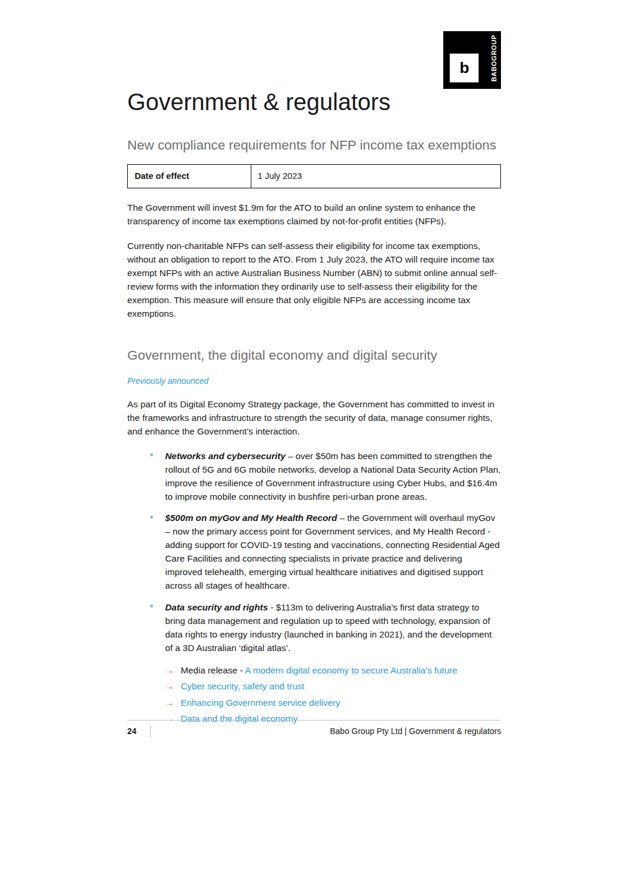BABOGROUP b
Government & regulators
New compliance requirements for NFP income tax exemptions
| Date of effect | 1 July 2023 |
The Government will invest $1.9m for the ATO to build an online system to enhance the transparency of income tax exemptions claimed by not-for-profit entities (NFPs).
Currently non-charitable NFPs can self-assess their eligibility for income tax exemptions, without an obligation to report to the ATO. From 1 July 2023, the ATO will require income tax exempt NFPs with an active Australian Business Number (ABN) to submit online annual self-review forms with the information they ordinarily use to self-assess their eligibility for the exemption. This measure will ensure that only eligible NFPs are accessing income tax exemptions.
Government, the digital economy and digital security
Previously announced
As part of its Digital Economy Strategy package, the Government has committed to invest in the frameworks and infrastructure to strength the security of data, manage consumer rights, and enhance the Government’s interaction.
Networks and cybersecurity – over $50m has been committed to strengthen the rollout of 5G and 6G mobile networks, develop a National Data Security Action Plan, improve the resilience of Government infrastructure using Cyber Hubs, and $16.4m to improve mobile connectivity in bushfire peri-urban prone areas.
$500m on myGov and My Health Record – the Government will overhaul myGov – now the primary access point for Government services, and My Health Record - adding support for COVID-19 testing and vaccinations, connecting Residential Aged Care Facilities and connecting specialists in private practice and delivering improved telehealth, emerging virtual healthcare initiatives and digitised support across all stages of healthcare.
Data security and rights - $113m to delivering Australia’s first data strategy to bring data management and regulation up to speed with technology, expansion of data rights to energy industry (launched in banking in 2021), and the development of a 3D Australian ‘digital atlas’.
Media release - A modern digital economy to secure Australia's future
Cyber security, safety and trust
Enhancing Government service delivery
Data and the digital economy
24 Babo Group Pty Ltd | Government & regulators